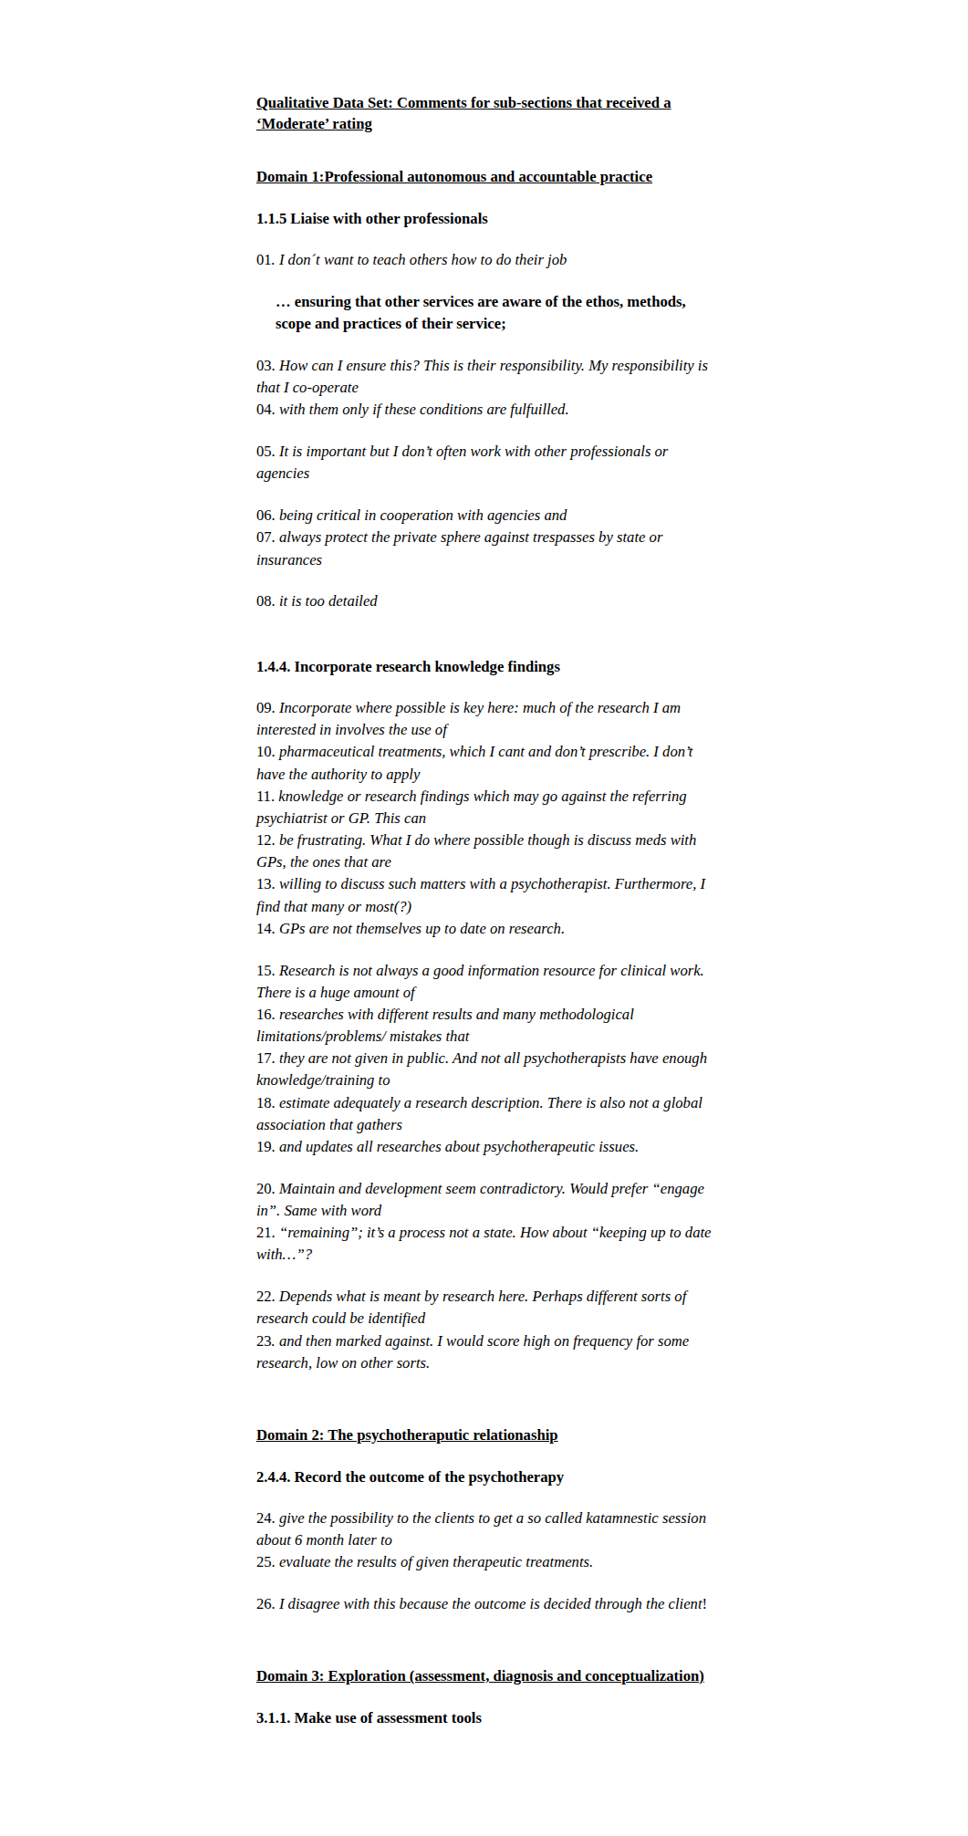Qualitative Data Set: Comments for sub-sections that received a ‘Moderate’ rating
Domain 1:Professional autonomous and accountable practice
1.1.5 Liaise with other professionals
01. I don´t want to teach others how to do their job
… ensuring that other services are aware of the ethos, methods, scope and practices of their service;
03. How can I ensure this? This is their responsibility. My responsibility is that I co-operate
04. with them only if these conditions are fulfuilled.
05. It is important but I don’t often work with other professionals or agencies
06. being critical in cooperation with agencies and
07. always protect the private sphere against trespasses by state or insurances
08. it is too detailed
1.4.4. Incorporate research knowledge findings
09. Incorporate where possible is key here: much of the research I am interested in involves the use of
10. pharmaceutical treatments, which I cant and don’t prescribe. I don’t have the authority to apply
11. knowledge or research findings which may go against the referring psychiatrist or GP. This can
12. be frustrating. What I do where possible though is discuss meds with GPs, the ones that are
13. willing to discuss such matters with a psychotherapist. Furthermore, I find that many or most(?)
14. GPs are not themselves up to date on research.
15. Research is not always a good information resource for clinical work. There is a huge amount of
16. researches with different results and many methodological limitations/problems/ mistakes that
17. they are not given in public. And not all psychotherapists have enough knowledge/training to
18. estimate adequately a research description. There is also not a global association that gathers
19. and updates all researches about psychotherapeutic issues.
20. Maintain and development seem contradictory. Would prefer “engage in”. Same with word
21. “remaining”; it’s a process not a state. How about “keeping up to date with…”?
22. Depends what is meant by research here. Perhaps different sorts of research could be identified
23. and then marked against. I would score high on frequency for some research, low on other sorts.
Domain 2: The psychotheraputic relationaship
2.4.4. Record the outcome of the psychotherapy
24. give the possibility to the clients to get a so called katamnestic session about 6 month later to
25. evaluate the results of given therapeutic treatments.
26. I disagree with this because the outcome is decided through the client!
Domain 3: Exploration (assessment, diagnosis and conceptualization)
3.1.1. Make use of assessment tools